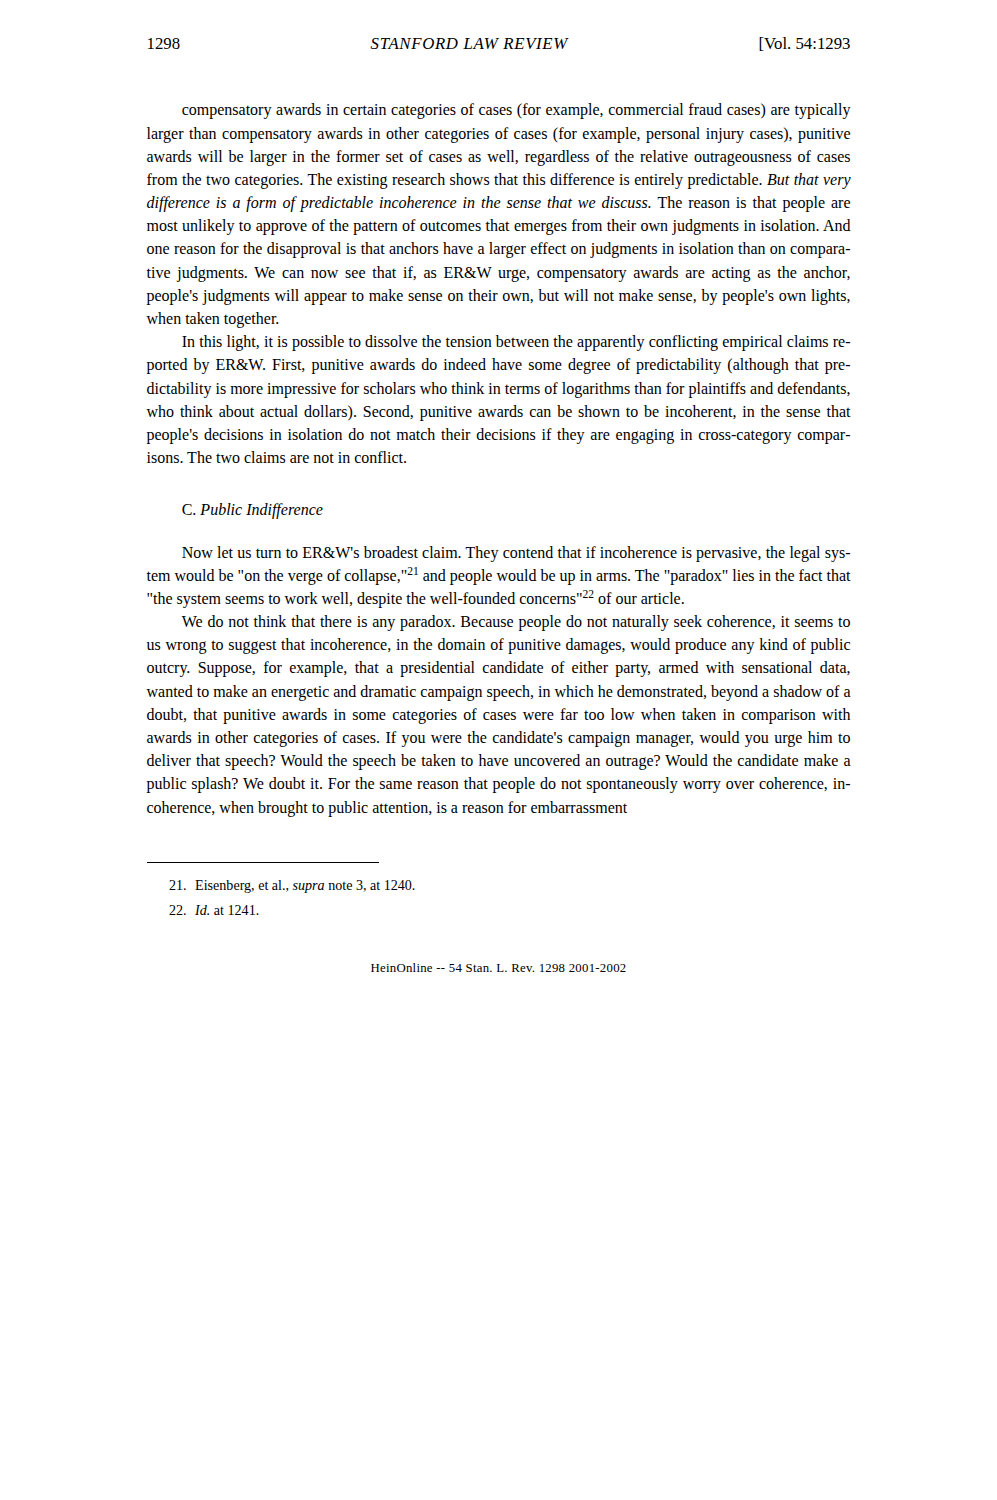1298 Stanford Law Review [Vol. 54:1293
compensatory awards in certain categories of cases (for example, commercial fraud cases) are typically larger than compensatory awards in other categories of cases (for example, personal injury cases), punitive awards will be larger in the former set of cases as well, regardless of the relative outrageousness of cases from the two categories. The existing research shows that this difference is entirely predictable. But that very difference is a form of predictable incoherence in the sense that we discuss. The reason is that people are most unlikely to approve of the pattern of outcomes that emerges from their own judgments in isolation. And one reason for the disapproval is that anchors have a larger effect on judgments in isolation than on comparative judgments. We can now see that if, as ER&W urge, compensatory awards are acting as the anchor, people's judgments will appear to make sense on their own, but will not make sense, by people's own lights, when taken together.
In this light, it is possible to dissolve the tension between the apparently conflicting empirical claims reported by ER&W. First, punitive awards do indeed have some degree of predictability (although that predictability is more impressive for scholars who think in terms of logarithms than for plaintiffs and defendants, who think about actual dollars). Second, punitive awards can be shown to be incoherent, in the sense that people's decisions in isolation do not match their decisions if they are engaging in cross-category comparisons. The two claims are not in conflict.
C. Public Indifference
Now let us turn to ER&W's broadest claim. They contend that if incoherence is pervasive, the legal system would be "on the verge of collapse,"21 and people would be up in arms. The "paradox" lies in the fact that "the system seems to work well, despite the well-founded concerns"22 of our article.
We do not think that there is any paradox. Because people do not naturally seek coherence, it seems to us wrong to suggest that incoherence, in the domain of punitive damages, would produce any kind of public outcry. Suppose, for example, that a presidential candidate of either party, armed with sensational data, wanted to make an energetic and dramatic campaign speech, in which he demonstrated, beyond a shadow of a doubt, that punitive awards in some categories of cases were far too low when taken in comparison with awards in other categories of cases. If you were the candidate's campaign manager, would you urge him to deliver that speech? Would the speech be taken to have uncovered an outrage? Would the candidate make a public splash? We doubt it. For the same reason that people do not spontaneously worry over coherence, incoherence, when brought to public attention, is a reason for embarrassment
21. Eisenberg, et al., supra note 3, at 1240.
22. Id. at 1241.
HeinOnline -- 54 Stan. L. Rev. 1298 2001-2002